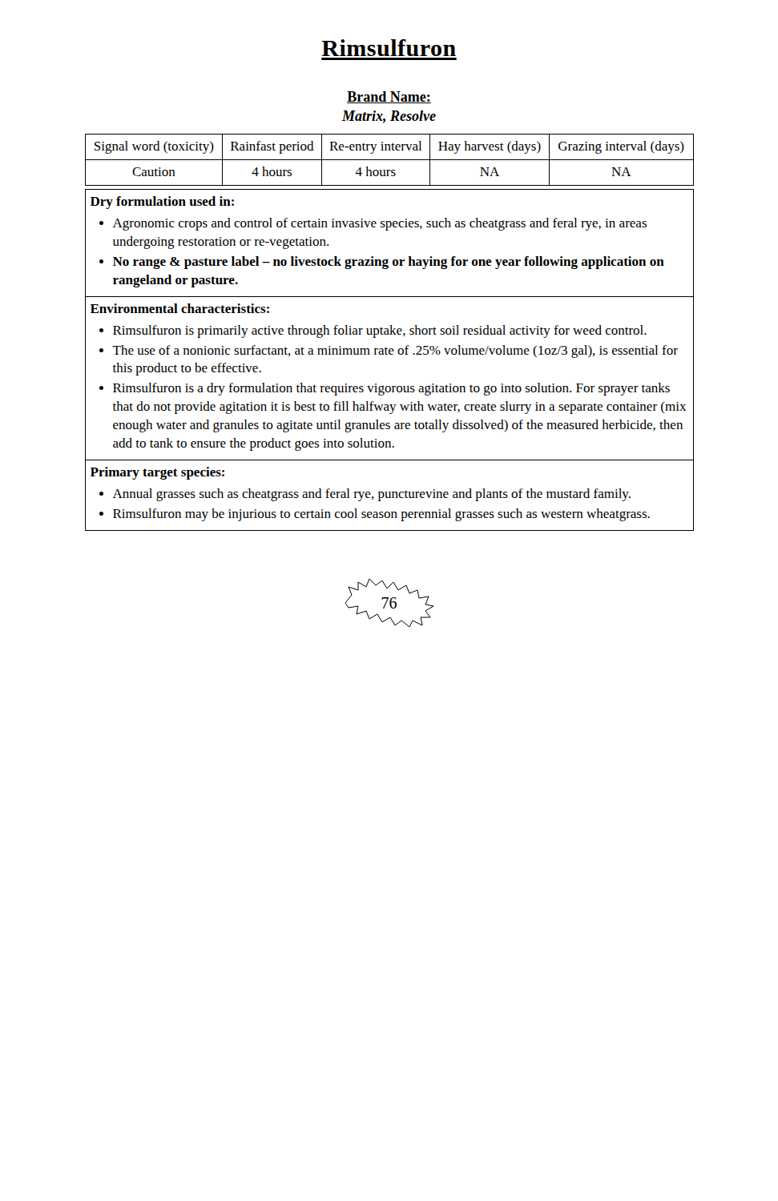Rimsulfuron
Brand Name:
Matrix, Resolve
| Signal word (toxicity) | Rainfast period | Re-entry interval | Hay harvest (days) | Grazing interval (days) |
| --- | --- | --- | --- | --- |
| Caution | 4 hours | 4 hours | NA | NA |
| Dry formulation used in: Agronomic crops and control of certain invasive species, such as cheatgrass and feral rye, in areas undergoing restoration or re-vegetation. No range & pasture label – no livestock grazing or haying for one year following application on rangeland or pasture. |
| Environmental characteristics: Rimsulfuron is primarily active through foliar uptake, short soil residual activity for weed control. The use of a nonionic surfactant, at a minimum rate of .25% volume/volume (1oz/3 gal), is essential for this product to be effective. Rimsulfuron is a dry formulation that requires vigorous agitation to go into solution. For sprayer tanks that do not provide agitation it is best to fill halfway with water, create slurry in a separate container (mix enough water and granules to agitate until granules are totally dissolved) of the measured herbicide, then add to tank to ensure the product goes into solution. |
| Primary target species: Annual grasses such as cheatgrass and feral rye, puncturevine and plants of the mustard family. Rimsulfuron may be injurious to certain cool season perennial grasses such as western wheatgrass. |
76